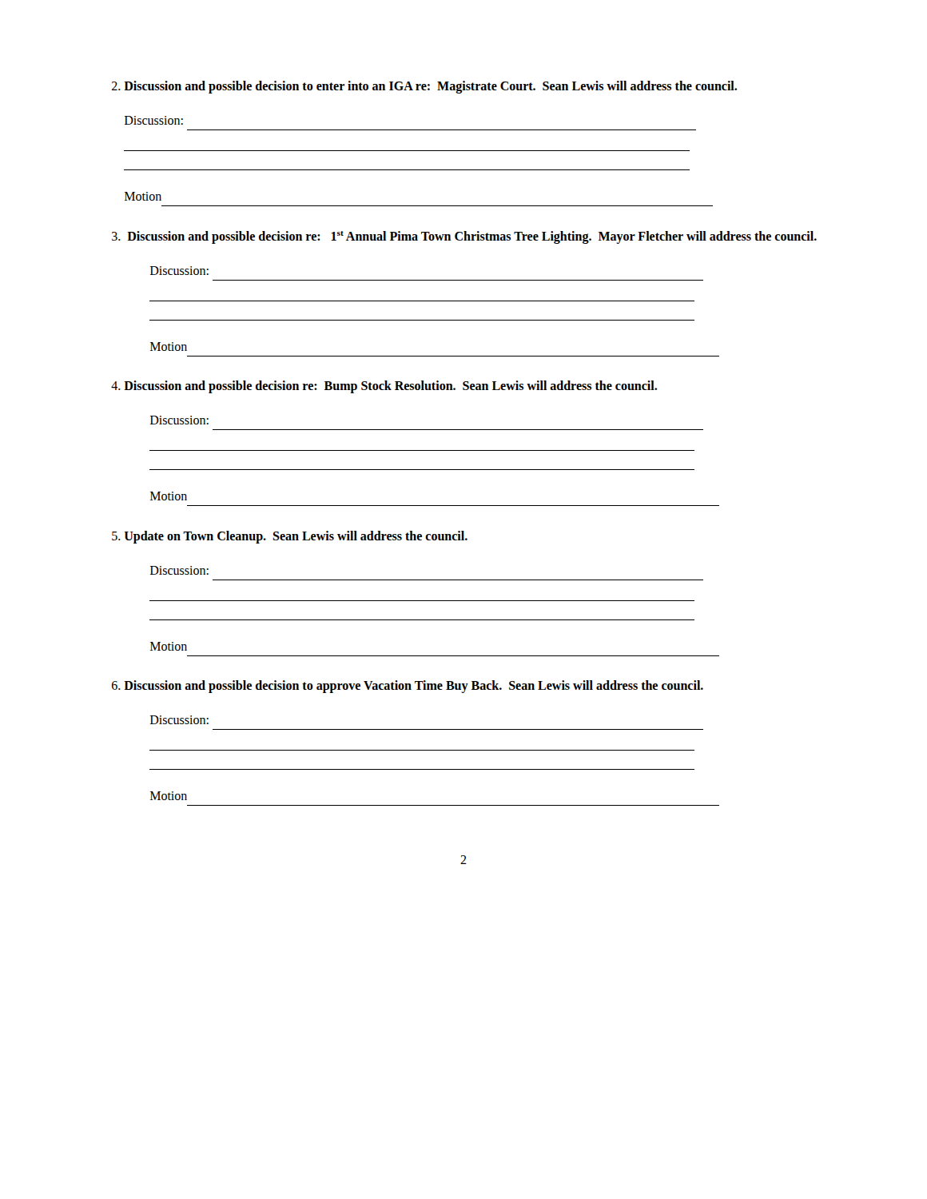Discussion and possible decision to enter into an IGA re: Magistrate Court. Sean Lewis will address the council.
Discussion:
Motion
Discussion and possible decision re: 1st Annual Pima Town Christmas Tree Lighting. Mayor Fletcher will address the council.
Discussion:
Motion
Discussion and possible decision re: Bump Stock Resolution. Sean Lewis will address the council.
Discussion:
Motion
Update on Town Cleanup. Sean Lewis will address the council.
Discussion:
Motion
Discussion and possible decision to approve Vacation Time Buy Back. Sean Lewis will address the council.
Discussion:
Motion
2